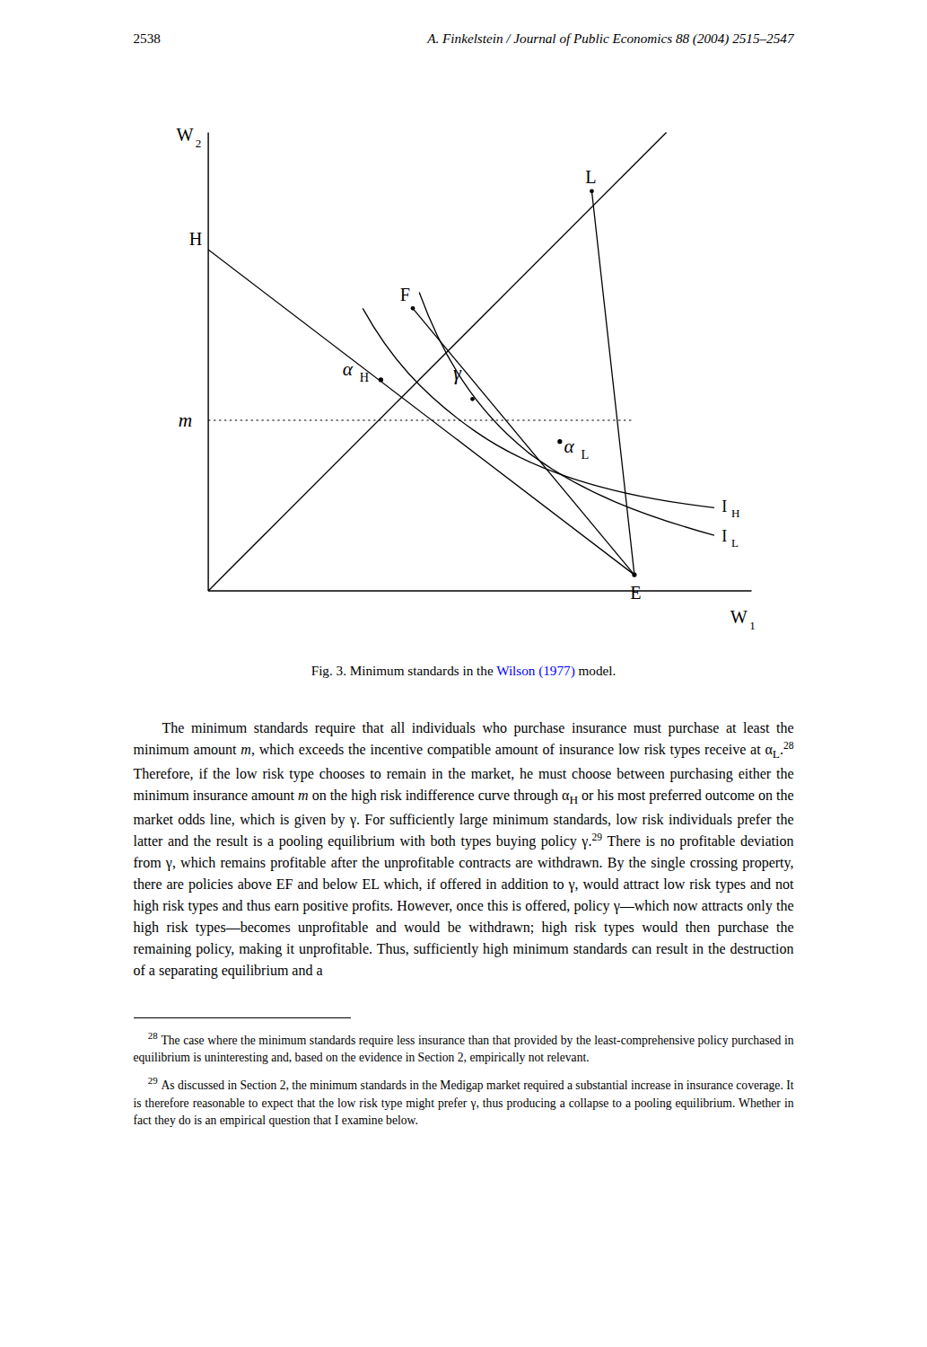2538 A. Finkelstein / Journal of Public Economics 88 (2004) 2515–2547
Figure 3: Minimum standards in the Wilson (1977) model A wealth-state diagram with axes W1 (horizontal) and W2 (vertical). A 45-degree certainty line rises from the origin. A line from point H slopes down to point E. Indifference curves I_H and I_L pass through points alpha_H and alpha_L. Points F, L, gamma and a dotted horizontal line at level m are shown. W 2 W 1 H E L F I H I L α H γ α L m
Fig. 3. Minimum standards in the Wilson (1977) model.
The minimum standards require that all individuals who purchase insurance must purchase at least the minimum amount m, which exceeds the incentive compatible amount of insurance low risk types receive at αL.28 Therefore, if the low risk type chooses to remain in the market, he must choose between purchasing either the minimum insurance amount m on the high risk indifference curve through αH or his most preferred outcome on the market odds line, which is given by γ. For sufficiently large minimum standards, low risk individuals prefer the latter and the result is a pooling equilibrium with both types buying policy γ.29 There is no profitable deviation from γ, which remains profitable after the unprofitable contracts are withdrawn. By the single crossing property, there are policies above EF and below EL which, if offered in addition to γ, would attract low risk types and not high risk types and thus earn positive profits. However, once this is offered, policy γ—which now attracts only the high risk types—becomes unprofitable and would be withdrawn; high risk types would then purchase the remaining policy, making it unprofitable. Thus, sufficiently high minimum standards can result in the destruction of a separating equilibrium and a
28 The case where the minimum standards require less insurance than that provided by the least-comprehensive policy purchased in equilibrium is uninteresting and, based on the evidence in Section 2, empirically not relevant.
29 As discussed in Section 2, the minimum standards in the Medigap market required a substantial increase in insurance coverage. It is therefore reasonable to expect that the low risk type might prefer γ, thus producing a collapse to a pooling equilibrium. Whether in fact they do is an empirical question that I examine below.